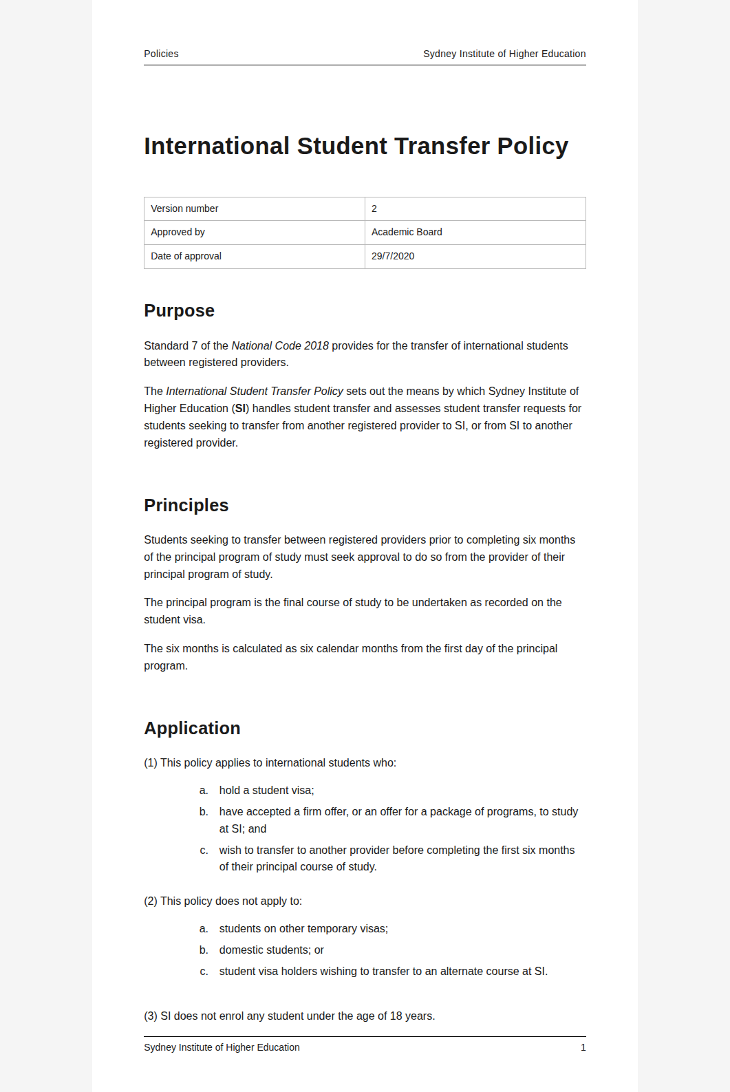Policies Sydney Institute of Higher Education
International Student Transfer Policy
| Version number | 2 |
| Approved by | Academic Board |
| Date of approval | 29/7/2020 |
Purpose
Standard 7 of the National Code 2018 provides for the transfer of international students between registered providers.
The International Student Transfer Policy sets out the means by which Sydney Institute of Higher Education (SI) handles student transfer and assesses student transfer requests for students seeking to transfer from another registered provider to SI, or from SI to another registered provider.
Principles
Students seeking to transfer between registered providers prior to completing six months of the principal program of study must seek approval to do so from the provider of their principal program of study.
The principal program is the final course of study to be undertaken as recorded on the student visa.
The six months is calculated as six calendar months from the first day of the principal program.
Application
(1) This policy applies to international students who:
hold a student visa;
have accepted a firm offer, or an offer for a package of programs, to study at SI; and
wish to transfer to another provider before completing the first six months of their principal course of study.
(2) This policy does not apply to:
students on other temporary visas;
domestic students; or
student visa holders wishing to transfer to an alternate course at SI.
(3) SI does not enrol any student under the age of 18 years.
Sydney Institute of Higher Education 1